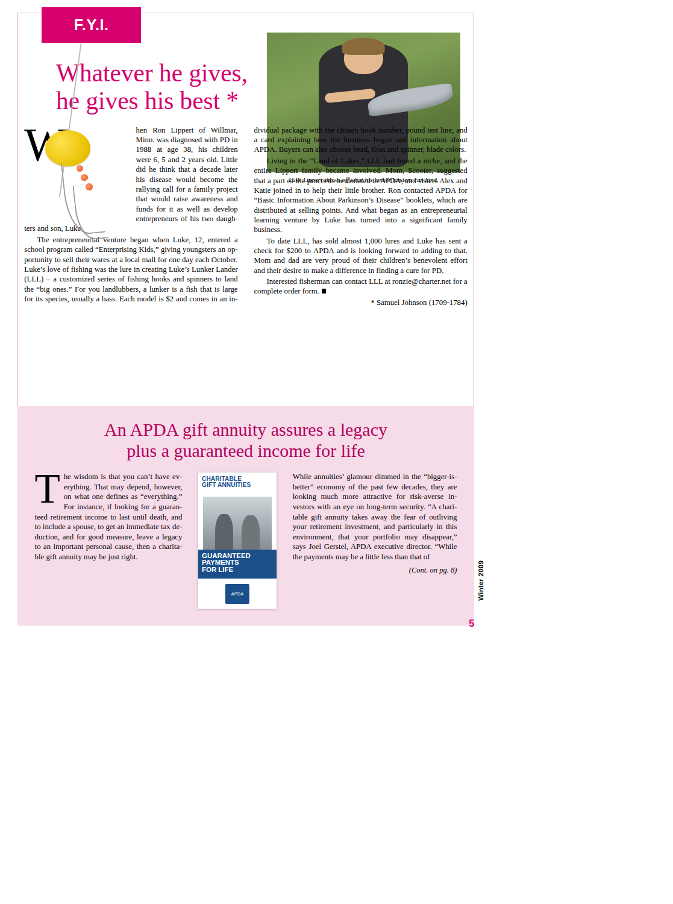F.Y.I.
Luke Lippert shows off what his lunker landers can land.
Whatever he gives,
he gives his best *
W hen Ron Lippert of Willmar, Minn. was diagnosed with PD in 1988 at age 38, his children were 6, 5 and 2 years old. Little did he think that a decade later his disease would become the rallying call for a family project that would raise awareness and funds for it as well as develop entrepreneurs of his two daughters and son, Luke.
The entrepreneurial venture began when Luke, 12, entered a school program called “Enterprising Kids,” giving youngsters an opportunity to sell their wares at a local mall for one day each October. Luke’s love of fishing was the lure in creating Luke’s Lunker Lander (LLL) – a customized series of fishing hooks and spinners to land the “big ones.” For you landlubbers, a lunker is a fish that is large for its species, usually a bass. Each model is $2 and comes in an individual package with the chosen hook number, pound test line, and a card explaining how the business began and information about APDA. Buyers can also choose bead, float and spinner, blade colors.
Living in the “Land of Lakes,” LLL had found a niche, and the entire Lippert family became involved. Mom, Scooter, suggested that a part of the proceeds be donated to APDA, and sisters Alex and Katie joined in to help their little brother. Ron contacted APDA for “Basic Information About Parkinson’s Disease” booklets, which are distributed at selling points. And what began as an entrepreneurial learning venture by Luke has turned into a significant family business.
To date LLL, has sold almost 1,000 lures and Luke has sent a check for $200 to APDA and is looking forward to adding to that. Mom and dad are very proud of their children’s benevolent effort and their desire to make a difference in finding a cure for PD.
Interested fisherman can contact LLL at ronzie@charter.net for a complete order form.
* Samuel Johnson (1709-1784)
An APDA gift annuity assures a legacy
plus a guaranteed income for life
The wisdom is that you can’t have everything. That may depend, however, on what one defines as “everything.” For instance, if looking for a guaranteed retirement income to last until death, and to include a spouse, to get an immediate tax deduction, and for good measure, leave a legacy to an important personal cause, then a charitable gift annuity may be just right.
CHARITABLE
GIFT ANNUITIES
GUARANTEED
PAYMENTS
FOR LIFE
While annuities’ glamour dimmed in the “bigger-is-better” economy of the past few decades, they are looking much more attractive for risk-averse investors with an eye on long-term security. “A charitable gift annuity takes away the fear of outliving your retirement investment, and particularly in this environment, that your portfolio may disappear,” says Joel Gerstel, APDA executive director. “While the payments may be a little less than that of
(Cont. on pg. 8)
Winter 2009
5